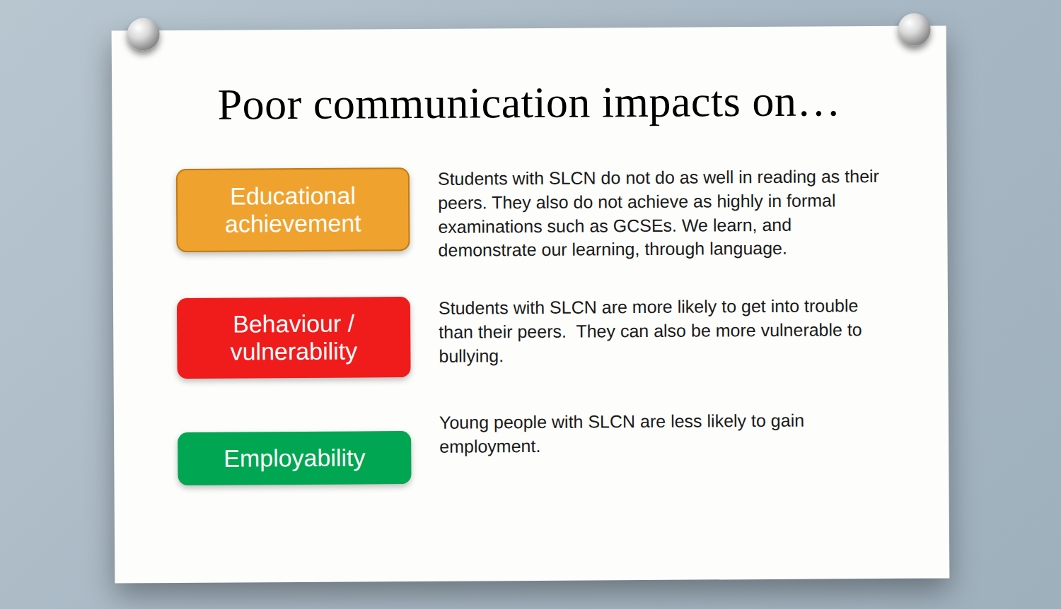Poor communication impacts on…
Educational achievement
Students with SLCN do not do as well in reading as their peers. They also do not achieve as highly in formal examinations such as GCSEs. We learn, and demonstrate our learning, through language.
Behaviour / vulnerability
Students with SLCN are more likely to get into trouble than their peers. They can also be more vulnerable to bullying.
Employability
Young people with SLCN are less likely to gain employment.